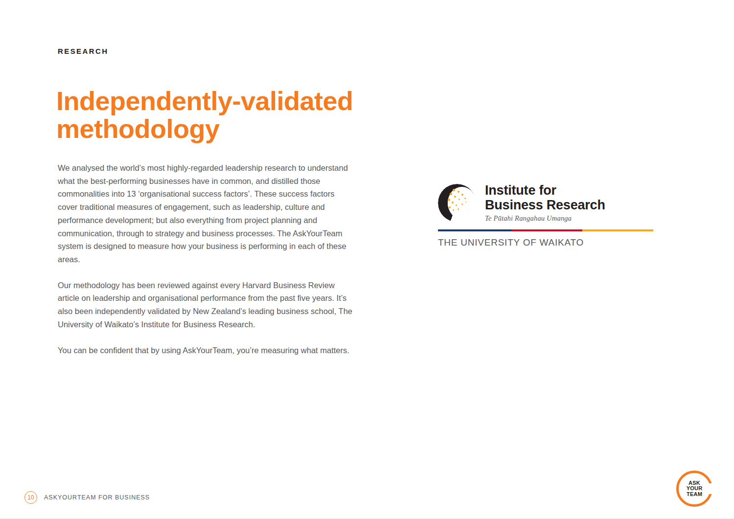Research
Independently-validated
methodology
We analysed the world’s most highly-regarded leadership research to understand what the best-performing businesses have in common, and distilled those commonalities into 13 ‘organisational success factors’. These success factors cover traditional measures of engagement, such as leadership, culture and performance development; but also everything from project planning and communication, through to strategy and business processes. The AskYourTeam system is designed to measure how your business is performing in each of these areas.
Our methodology has been reviewed against every Harvard Business Review article on leadership and organisational performance from the past five years. It’s also been independently validated by New Zealand’s leading business school, The University of Waikato’s Institute for Business Research.
You can be confident that by using AskYourTeam, you’re measuring what matters.
Institute for
Business Research
Te Pūtahi Rangahau Umanga
THE UNIVERSITY OF WAIKATO
10
AskYourTeam for Business
ASK YOUR TEAM